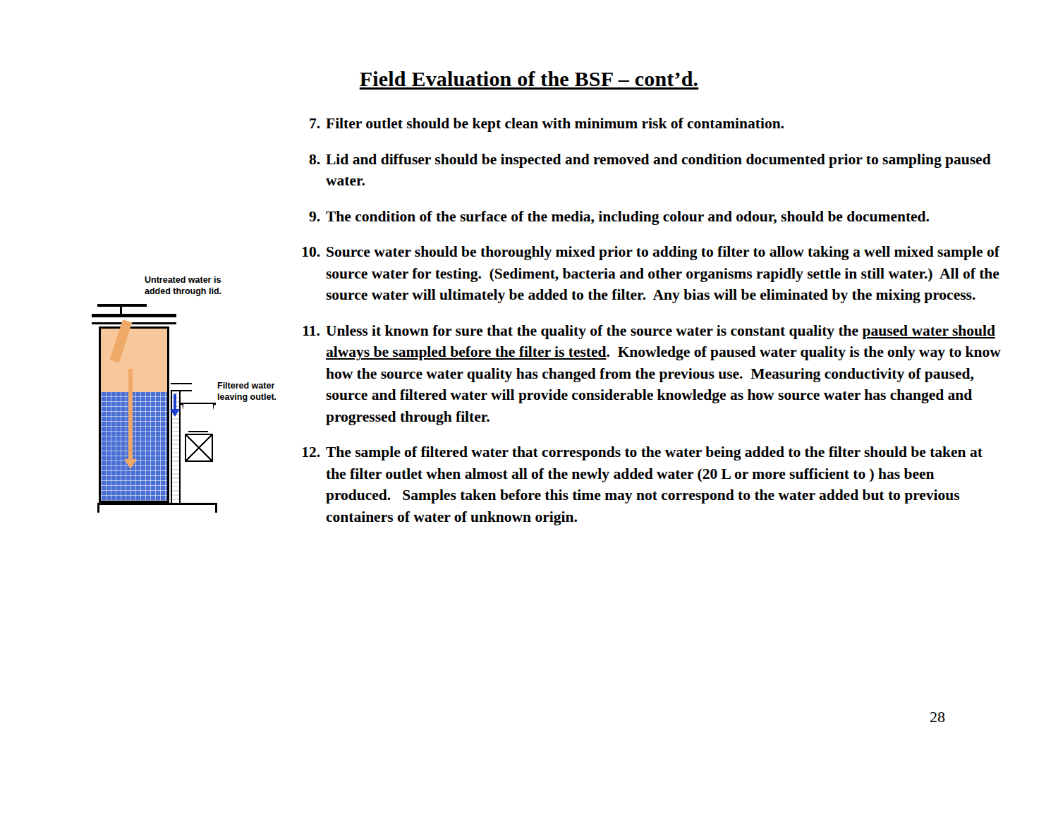Field Evaluation of the BSF – cont’d.
Untreated water is
added through lid.
Filtered water
leaving outlet.
7. Filter outlet should be kept clean with minimum risk of contamination.
8. Lid and diffuser should be inspected and removed and condition documented prior to sampling paused water.
9. The condition of the surface of the media, including colour and odour, should be documented.
10. Source water should be thoroughly mixed prior to adding to filter to allow taking a well mixed sample of source water for testing. (Sediment, bacteria and other organisms rapidly settle in still water.) All of the source water will ultimately be added to the filter. Any bias will be eliminated by the mixing process.
11. Unless it known for sure that the quality of the source water is constant quality the paused water should always be sampled before the filter is tested. Knowledge of paused water quality is the only way to know how the source water quality has changed from the previous use. Measuring conductivity of paused, source and filtered water will provide considerable knowledge as how source water has changed and progressed through filter.
12. The sample of filtered water that corresponds to the water being added to the filter should be taken at the filter outlet when almost all of the newly added water (20 L or more sufficient to ) has been produced. Samples taken before this time may not correspond to the water added but to previous containers of water of unknown origin.
28